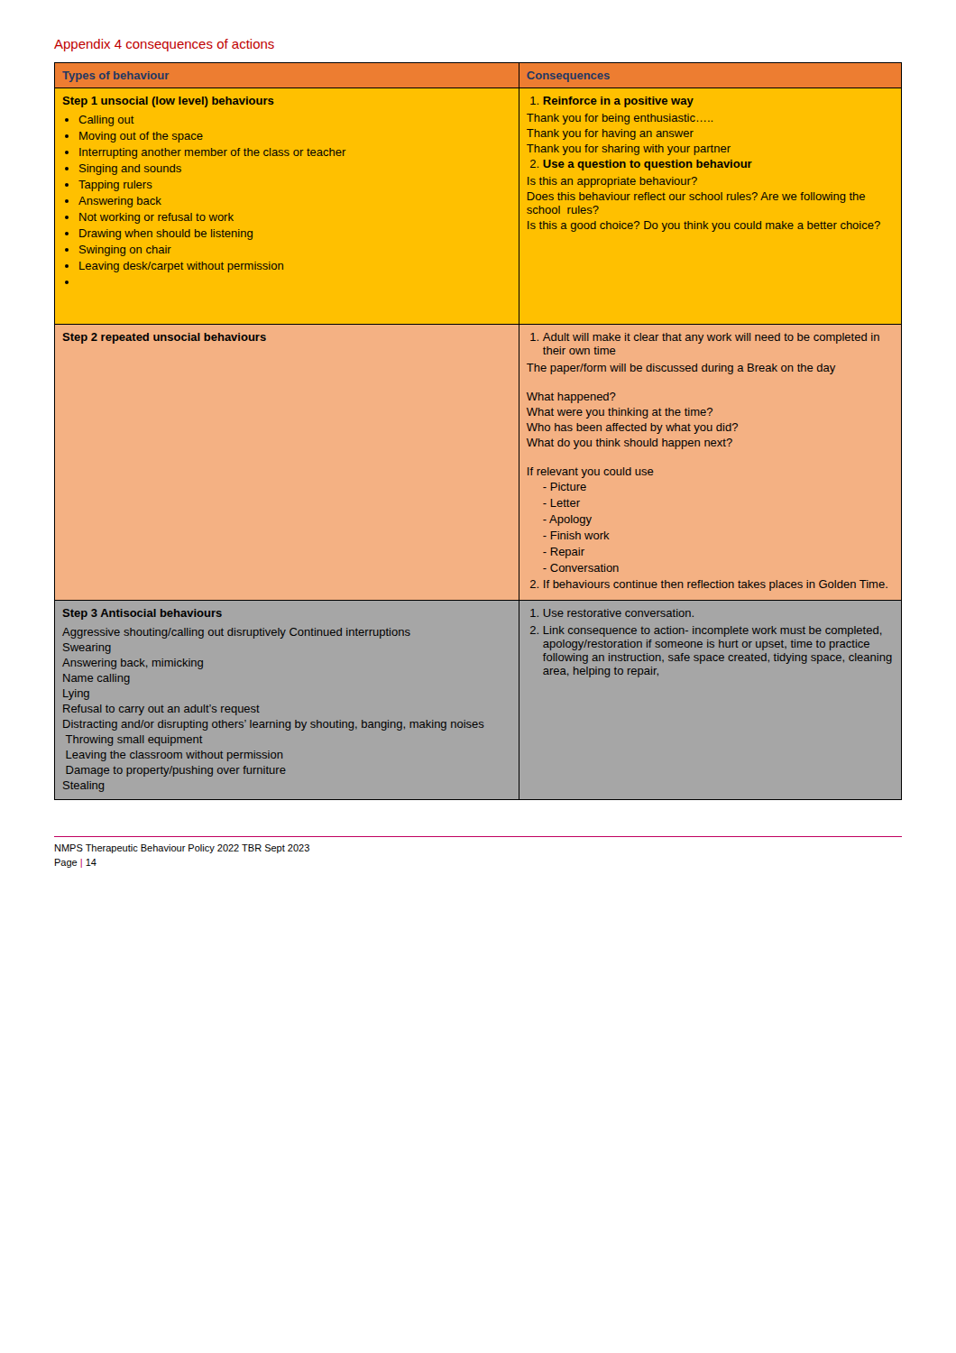Appendix 4 consequences of actions
| Types of behaviour | Consequences |
| --- | --- |
| Step 1 unsocial (low level) behaviours Calling out Moving out of the space Interrupting another member of the class or teacher Singing and sounds Tapping rulers Answering back Not working or refusal to work Drawing when should be listening Swinging on chair Leaving desk/carpet without permission | Reinforce in a positive way Thank you for being enthusiastic….. Thank you for having an answer Thank you for sharing with your partner Use a question to question behaviour Is this an appropriate behaviour? Does this behaviour reflect our school rules? Are we following the school rules? Is this a good choice? Do you think you could make a better choice? |
| Step 2 repeated unsocial behaviours | Adult will make it clear that any work will need to be completed in their own time The paper/form will be discussed during a Break on the day What happened? What were you thinking at the time? Who has been affected by what you did? What do you think should happen next? If relevant you could use Picture Letter Apology Finish work Repair Conversation If behaviours continue then reflection takes places in Golden Time. |
| Step 3 Antisocial behaviours Aggressive shouting/calling out disruptively Continued interruptions Swearing Answering back, mimicking Name calling Lying Refusal to carry out an adult’s request Distracting and/or disrupting others’ learning by shouting, banging, making noises Throwing small equipment Leaving the classroom without permission Damage to property/pushing over furniture Stealing | Use restorative conversation. Link consequence to action- incomplete work must be completed, apology/restoration if someone is hurt or upset, time to practice following an instruction, safe space created, tidying space, cleaning area, helping to repair, |
NMPS Therapeutic Behaviour Policy 2022 TBR Sept 2023
Page | 14